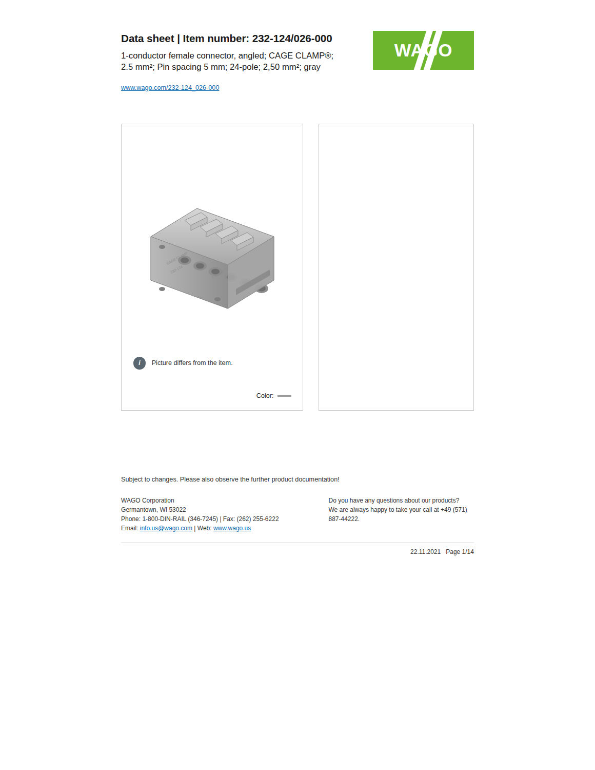Data sheet | Item number: 232-124/026-000
1-conductor female connector, angled; CAGE CLAMP®; 2.5 mm²; Pin spacing 5 mm; 24-pole; 2,50 mm²; gray
www.wago.com/232-124_026-000
WAGO
CAGE CLAMP 232-124 2,5 mm²
i Picture differs from the item.
Color:
Subject to changes. Please also observe the further product documentation!
WAGO Corporation
Germantown, WI 53022
Phone: 1-800-DIN-RAIL (346-7245) | Fax: (262) 255-6222
Email: info.us@wago.com | Web: www.wago.us
Do you have any questions about our products?
We are always happy to take your call at +49 (571) 887-44222.
22.11.2021 Page 1/14